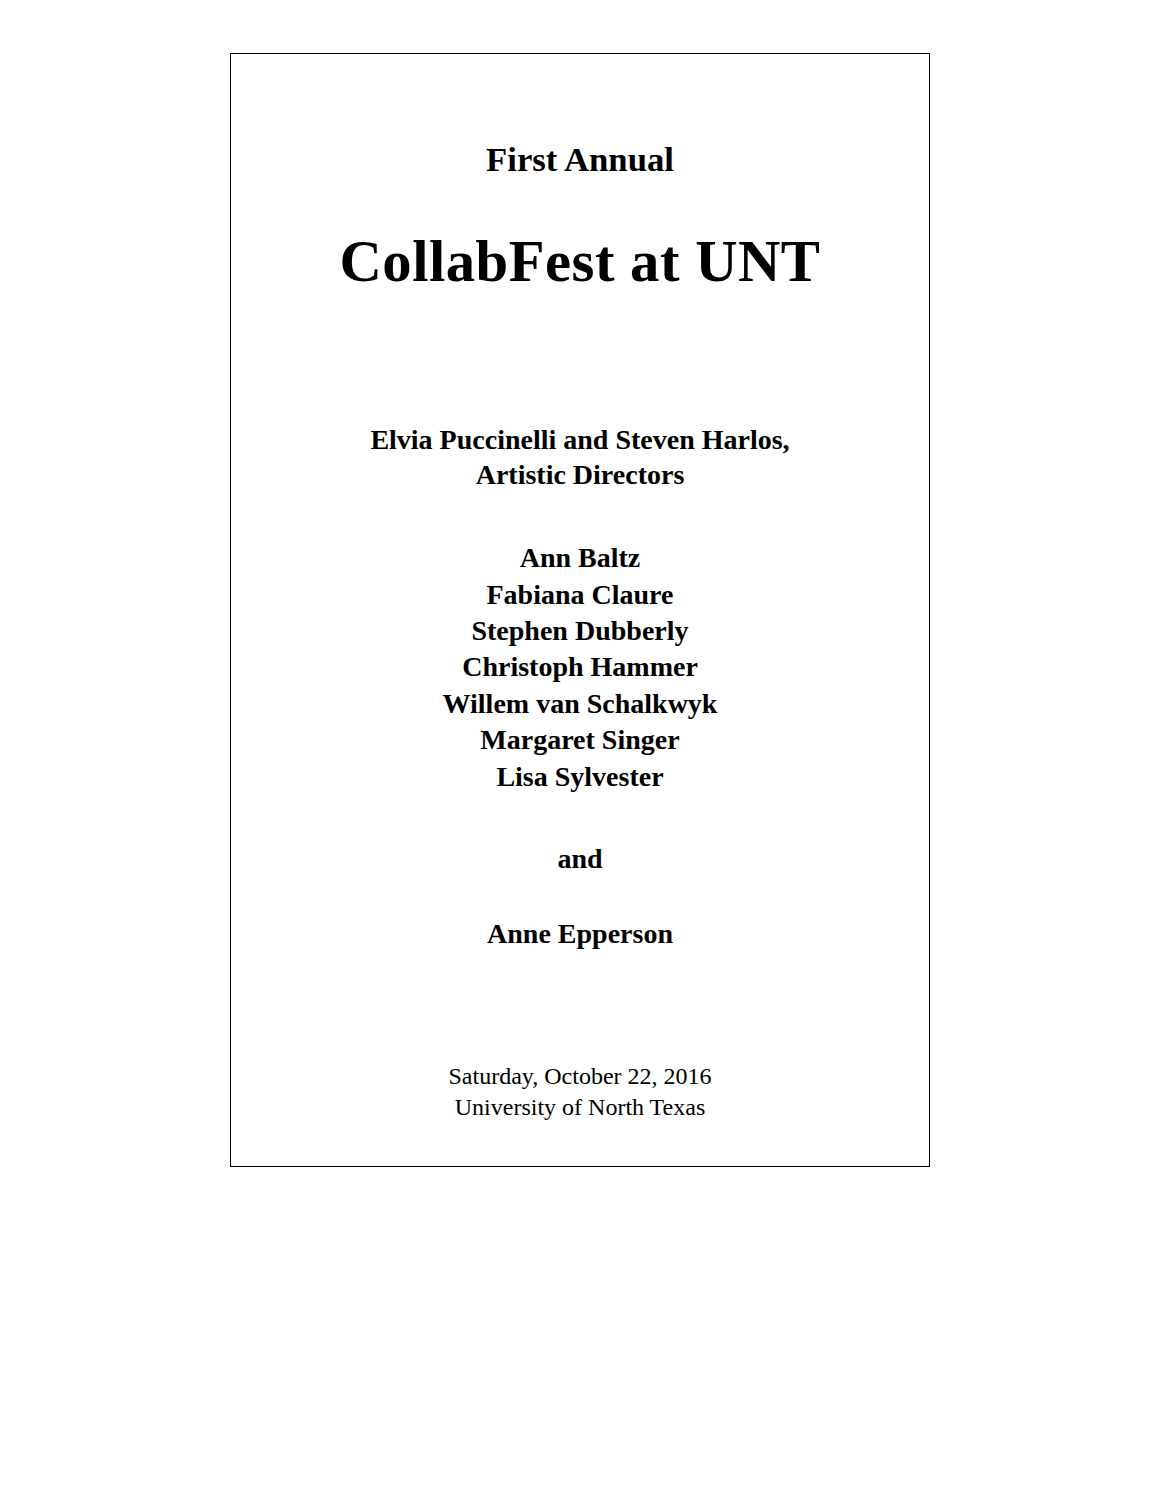First Annual
CollabFest at UNT
Elvia Puccinelli and Steven Harlos,
Artistic Directors
Ann Baltz
Fabiana Claure
Stephen Dubberly
Christoph Hammer
Willem van Schalkwyk
Margaret Singer
Lisa Sylvester
and
Anne Epperson
Saturday, October 22, 2016
University of North Texas